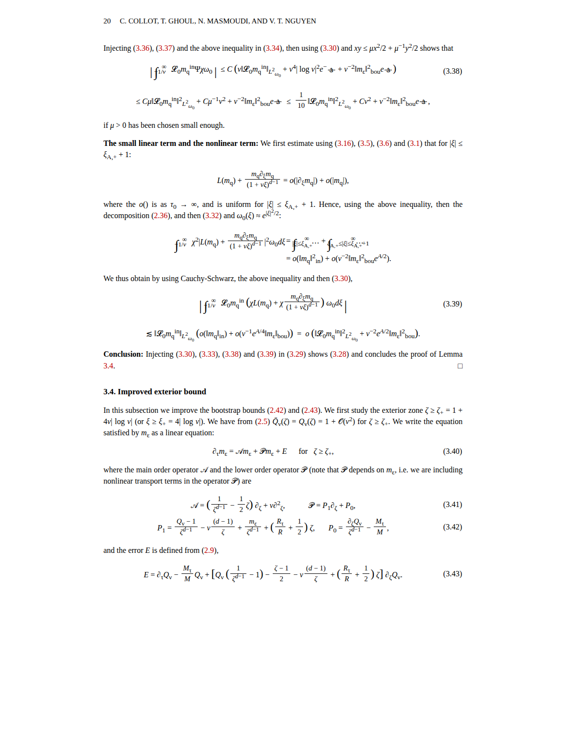20 C. COLLOT, T. GHOUL, N. MASMOUDI, AND V. T. NGUYEN
Injecting (3.36), (3.37) and the above inequality in (3.34), then using (3.30) and xy ≤ μx2/2 + μ−1y2/2 shows that
| / ∫ −1/ ν ∞ 𝓛 0 m q in Ψ χω 0 / ≤ C ( ν ‖𝓛 0 m q in ‖ L 2 ω 0 + ν 4 / log ν / 2 e − A 2 + ν −2 ‖ m ε ‖ 2 bou e A 2 ) | (3.38) |
≤ Cμ‖𝓛0mqin‖2L2ω0 + Cμ−1ν2 + ν−2‖mε‖2boueA 2 ≤ 110‖𝓛0mqin‖2L2ω0 + Cν2 + ν−2‖mε‖2boueA 2,
if μ > 0 has been chosen small enough.
The small linear term and the nonlinear term: We first estimate using (3.16), (3.5), (3.6) and (3.1) that for |ξ| ≤ ξA,+ + 1:
L(mq) + mq∂ξmq(1 + νξ)d−1 = o(|∂ξmq|) + o(|mq|),
where the o() is as τ0 → ∞, and is uniform for |ξ| ≤ ξA,+ + 1. Hence, using the above inequality, then the decomposition (2.36), and then (3.32) and ω0(ξ) ≈ e|ξ|2/2:
| ∫ −1/ ν ∞ χ 2 / L ( m q ) + m q ∂ ξ m q (1 + νξ ) d −1 / 2 ω 0 dξ | = ∫ / ξ /≤ ξ A,+ ∞ … + ∫ ξ A,+ ≤/ ξ /≤ ξ A,+ +1 ∞ … |
| | = o (‖ m q ‖ 2 in ) + o ( ν −2 ‖ m ε ‖ 2 bou e A /2 ). |
We thus obtain by using Cauchy-Schwarz, the above inequality and then (3.30),
| / ∫ −1/ ν ∞ 𝓛 0 m q in ( χL ( m q ) + χ m q ∂ ξ m q (1 + νξ ) d −1 ) ω 0 dξ / | (3.39) |
≲ ‖𝓛0mqin‖L2ω0 (o(‖mq‖in) + o(ν−1eA/4‖mε‖bou)) = o (‖𝓛0mqin‖2L2ω0 + ν−2eA/2‖mε‖2bou).
Conclusion: Injecting (3.30), (3.33), (3.38) and (3.39) in (3.29) shows (3.28) and concludes the proof of Lemma 3.4. □
3.4. Improved exterior bound
In this subsection we improve the bootstrap bounds (2.42) and (2.43). We first study the exterior zone ζ ≥ ζ+ = 1 + 4ν| log ν| (or ξ ≥ ξ+ = 4| log ν|). We have from (2.5) Q̄ν(ζ) = Qν(ζ) = 1 + 𝒪(ν2) for ζ ≥ ζ+. We write the equation satisfied by mε as a linear equation:
| ∂ τ m ε = 𝒜 m ε + 𝒫 m ε + E for ζ ≥ ζ + , | (3.40) |
where the main order operator 𝒜 and the lower order operator 𝒫 (note that 𝒫 depends on mε, i.e. we are including nonlinear transport terms in the operator 𝒫) are
| 𝒜 = ( 1 ζ d −1 − 1 2 ζ ) ∂ ζ + ν ∂ 2 ζ , 𝒫 = P 1 ∂ ζ + P 0 , | (3.41) |
| P 1 = Q ν − 1 ζ d −1 − ν ( d − 1) ζ + m ε ζ d −1 + ( R τ R + 1 2 ) ζ , P 0 = ∂ ζ Q ν ζ d −1 − M τ M , | (3.42) |
and the error E is defined from (2.9),
| E = ∂ τ Q ν − M τ M Q ν + [ Q ν ( 1 ζ d −1 − 1 ) − ζ − 1 2 − ν ( d − 1) ζ + ( R τ R + 1 2 ) ζ ] ∂ ζ Q ν . | (3.43) |